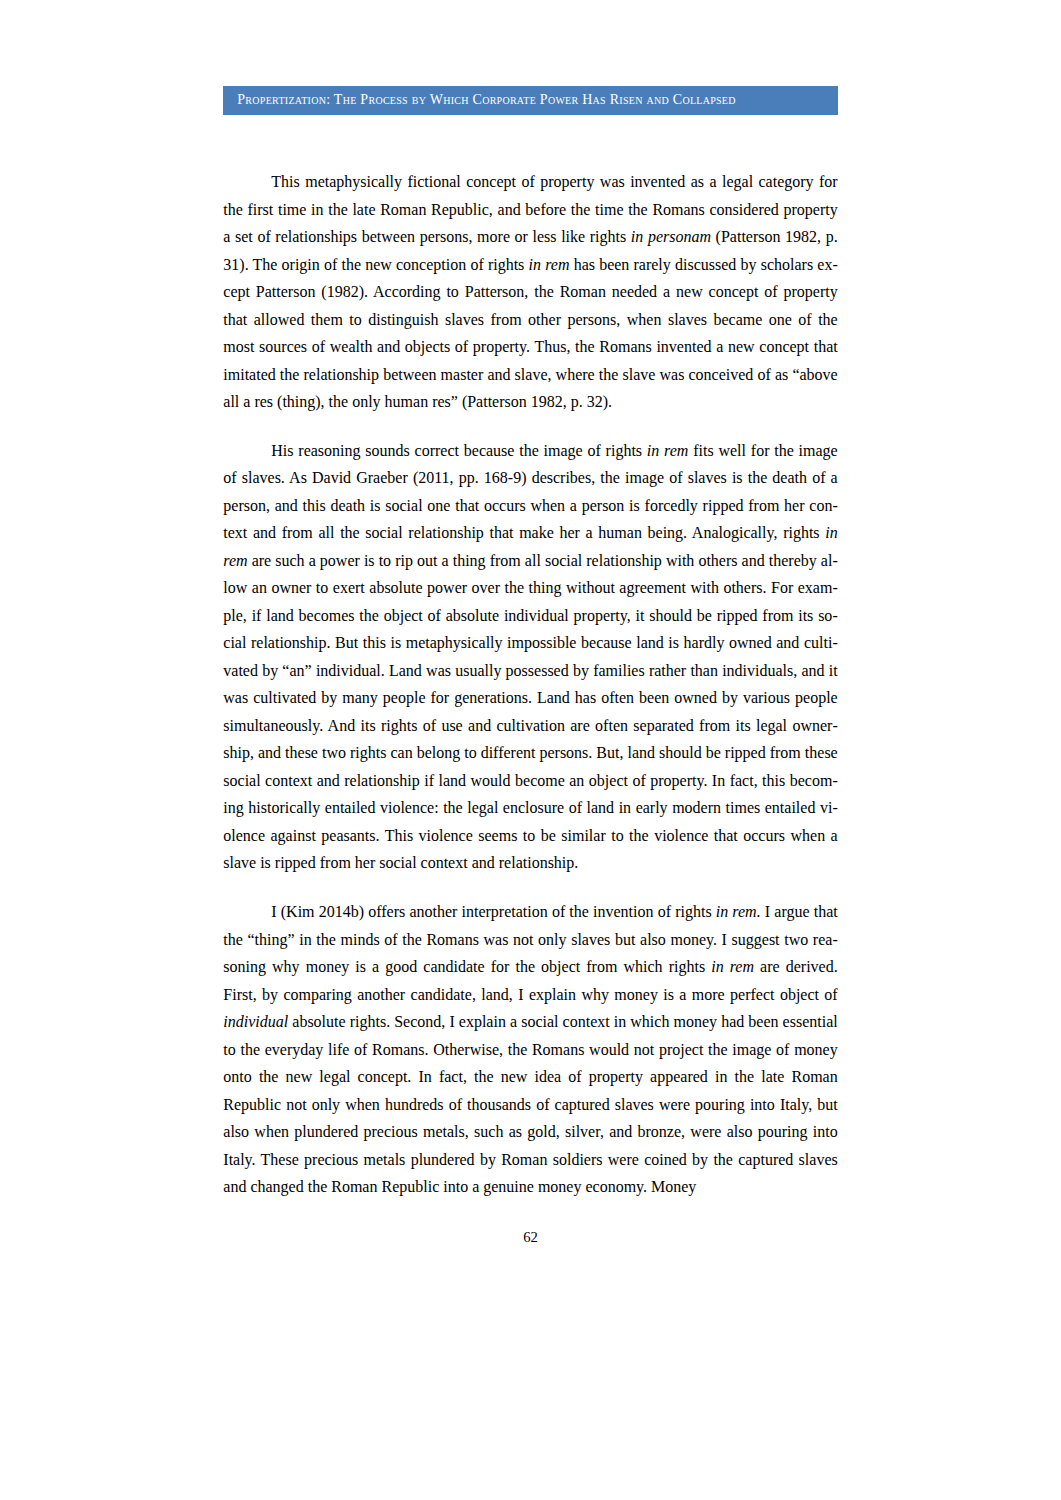Propertization: The Process by Which Corporate Power Has Risen and Collapsed
This metaphysically fictional concept of property was invented as a legal category for the first time in the late Roman Republic, and before the time the Romans considered property a set of relationships between persons, more or less like rights in personam (Patterson 1982, p. 31). The origin of the new conception of rights in rem has been rarely discussed by scholars except Patterson (1982). According to Patterson, the Roman needed a new concept of property that allowed them to distinguish slaves from other persons, when slaves became one of the most sources of wealth and objects of property. Thus, the Romans invented a new concept that imitated the relationship between master and slave, where the slave was conceived of as “above all a res (thing), the only human res” (Patterson 1982, p. 32).
His reasoning sounds correct because the image of rights in rem fits well for the image of slaves. As David Graeber (2011, pp. 168-9) describes, the image of slaves is the death of a person, and this death is social one that occurs when a person is forcedly ripped from her context and from all the social relationship that make her a human being. Analogically, rights in rem are such a power is to rip out a thing from all social relationship with others and thereby allow an owner to exert absolute power over the thing without agreement with others. For example, if land becomes the object of absolute individual property, it should be ripped from its social relationship. But this is metaphysically impossible because land is hardly owned and cultivated by “an” individual. Land was usually possessed by families rather than individuals, and it was cultivated by many people for generations. Land has often been owned by various people simultaneously. And its rights of use and cultivation are often separated from its legal ownership, and these two rights can belong to different persons. But, land should be ripped from these social context and relationship if land would become an object of property. In fact, this becoming historically entailed violence: the legal enclosure of land in early modern times entailed violence against peasants. This violence seems to be similar to the violence that occurs when a slave is ripped from her social context and relationship.
I (Kim 2014b) offers another interpretation of the invention of rights in rem. I argue that the “thing” in the minds of the Romans was not only slaves but also money. I suggest two reasoning why money is a good candidate for the object from which rights in rem are derived. First, by comparing another candidate, land, I explain why money is a more perfect object of individual absolute rights. Second, I explain a social context in which money had been essential to the everyday life of Romans. Otherwise, the Romans would not project the image of money onto the new legal concept. In fact, the new idea of property appeared in the late Roman Republic not only when hundreds of thousands of captured slaves were pouring into Italy, but also when plundered precious metals, such as gold, silver, and bronze, were also pouring into Italy. These precious metals plundered by Roman soldiers were coined by the captured slaves and changed the Roman Republic into a genuine money economy. Money
62